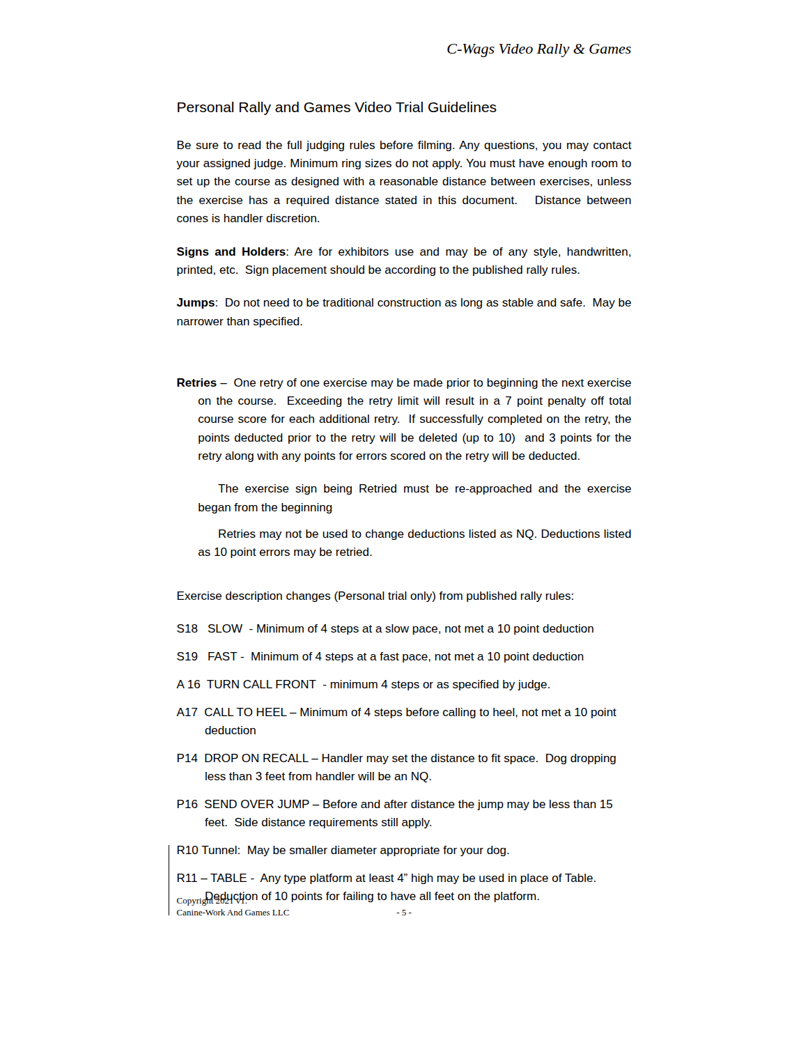C-Wags Video Rally & Games
Personal Rally and Games Video Trial Guidelines
Be sure to read the full judging rules before filming. Any questions, you may contact your assigned judge. Minimum ring sizes do not apply. You must have enough room to set up the course as designed with a reasonable distance between exercises, unless the exercise has a required distance stated in this document. Distance between cones is handler discretion.
Signs and Holders: Are for exhibitors use and may be of any style, handwritten, printed, etc. Sign placement should be according to the published rally rules.
Jumps: Do not need to be traditional construction as long as stable and safe. May be narrower than specified.
Retries – One retry of one exercise may be made prior to beginning the next exercise on the course. Exceeding the retry limit will result in a 7 point penalty off total course score for each additional retry. If successfully completed on the retry, the points deducted prior to the retry will be deleted (up to 10) and 3 points for the retry along with any points for errors scored on the retry will be deducted.
The exercise sign being Retried must be re-approached and the exercise began from the beginning
Retries may not be used to change deductions listed as NQ. Deductions listed as 10 point errors may be retried.
Exercise description changes (Personal trial only) from published rally rules:
S18 SLOW - Minimum of 4 steps at a slow pace, not met a 10 point deduction
S19 FAST - Minimum of 4 steps at a fast pace, not met a 10 point deduction
A 16 TURN CALL FRONT - minimum 4 steps or as specified by judge.
A17 CALL TO HEEL – Minimum of 4 steps before calling to heel, not met a 10 point deduction
P14 DROP ON RECALL – Handler may set the distance to fit space. Dog dropping less than 3 feet from handler will be an NQ.
P16 SEND OVER JUMP – Before and after distance the jump may be less than 15 feet. Side distance requirements still apply.
R10 Tunnel: May be smaller diameter appropriate for your dog.
R11 – TABLE - Any type platform at least 4” high may be used in place of Table. Deduction of 10 points for failing to have all feet on the platform.
Copyright 2021 v1.
Canine-Work And Games LLC- 5 -